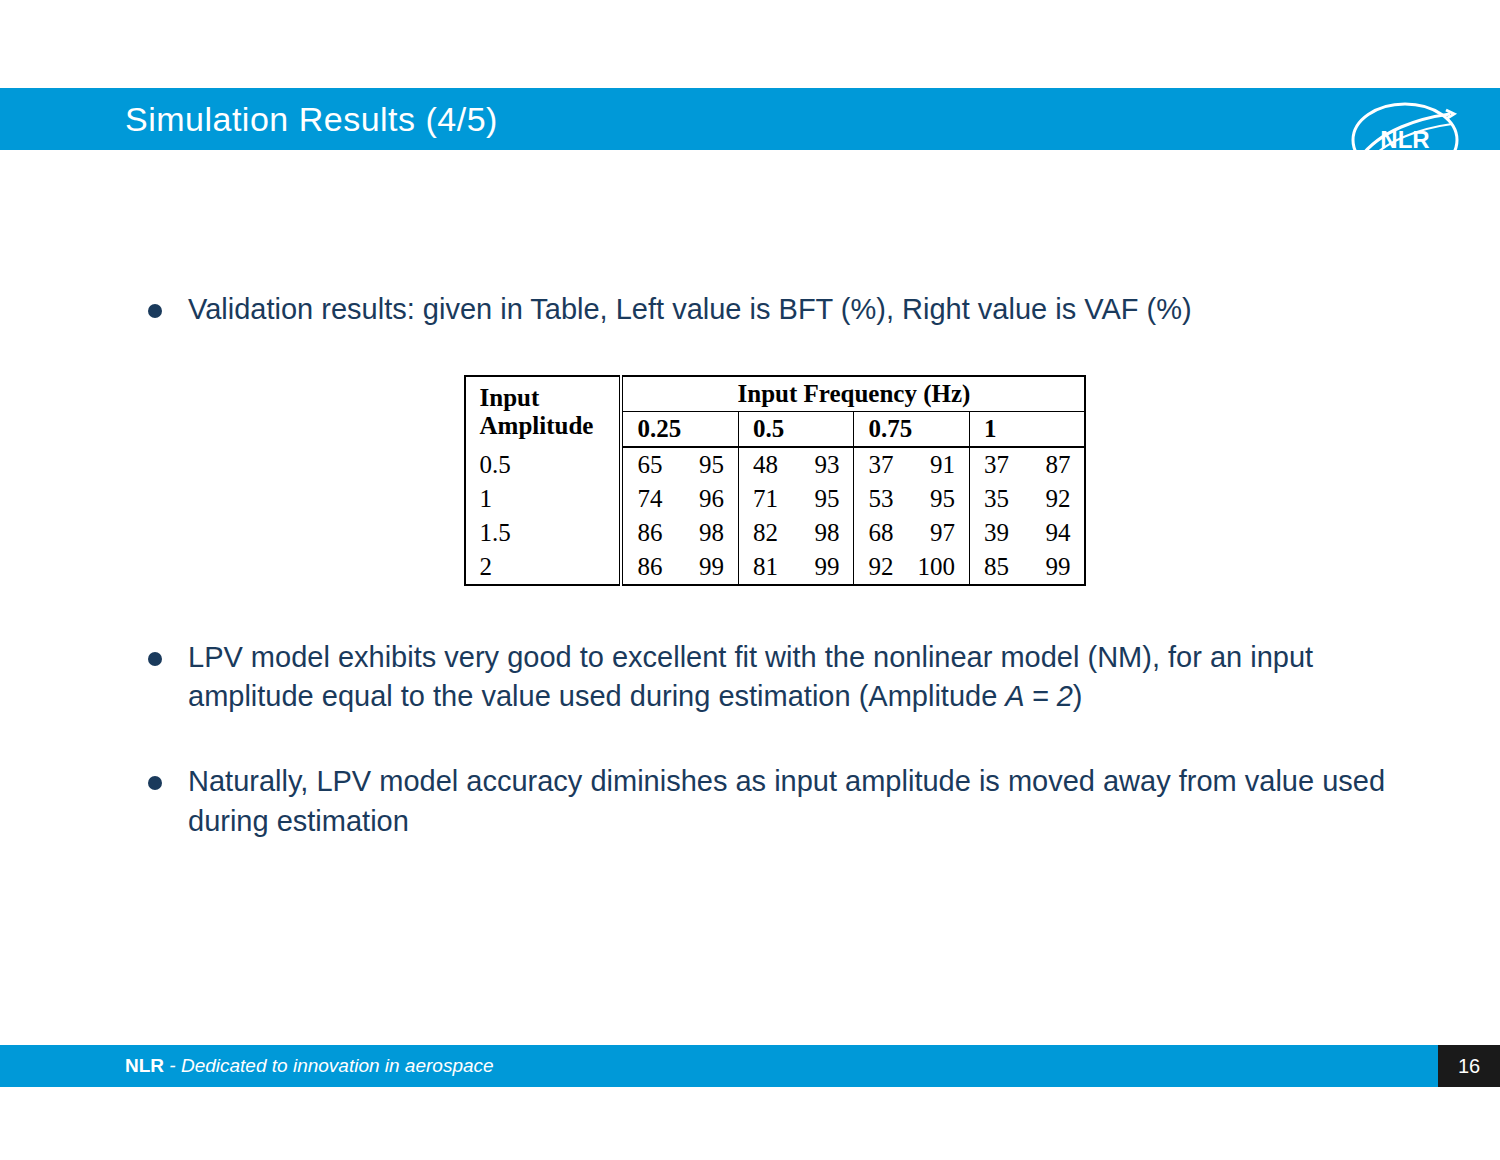Simulation Results (4/5)
NLR
Validation results: given in Table, Left value is BFT (%), Right value is VAF (%)
| Input Amplitude | Input Frequency (Hz) |
| --- | --- |
| 0.25 | 0.5 | 0.75 | 1 |
| 0.5 | 65 95 | 48 93 | 37 91 | 37 87 |
| 1 | 74 96 | 71 95 | 53 95 | 35 92 |
| 1.5 | 86 98 | 82 98 | 68 97 | 39 94 |
| 2 | 86 99 | 81 99 | 92 100 | 85 99 |
LPV model exhibits very good to excellent fit with the nonlinear model (NM), for an input amplitude equal to the value used during estimation (Amplitude A = 2)
Naturally, LPV model accuracy diminishes as input amplitude is moved away from value used during estimation
NLR - Dedicated to innovation in aerospace
16